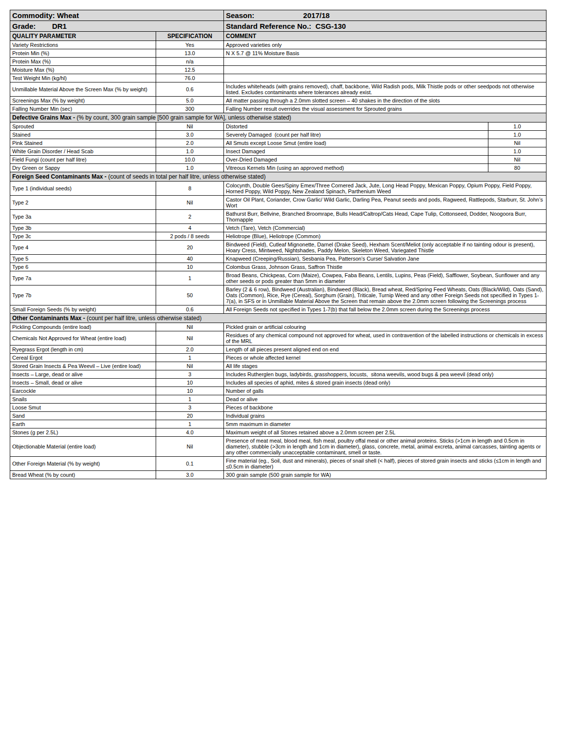| Commodity: Wheat | Season: 2017/18 |
| Grade: DR1 | Standard Reference No.: CSG-130 |
| QUALITY PARAMETER | SPECIFICATION | COMMENT |
| Variety Restrictions | Yes | Approved varieties only |
| Protein Min (%) | 13.0 | N X 5.7 @ 11% Moisture Basis |
| Protein Max (%) | n/a | |
| Moisture Max (%) | 12.5 | |
| Test Weight Min (kg/hl) | 76.0 | |
| Unmillable Material Above the Screen Max (% by weight) | 0.6 | Includes whiteheads (with grains removed), chaff, backbone, Wild Radish pods, Milk Thistle pods or other seedpods not otherwise listed. Excludes contaminants where tolerances already exist. |
| Screenings Max (% by weight) | 5.0 | All matter passing through a 2.0mm slotted screen – 40 shakes in the direction of the slots |
| Falling Number Min (sec) | 300 | Falling Number result overrides the visual assessment for Sprouted grains |
| Defective Grains Max - (% by count, 300 grain sample [500 grain sample for WA], unless otherwise stated) |
| Sprouted | Nil | Distorted | 1.0 |
| Stained | 3.0 | Severely Damaged (count per half litre) | 1.0 |
| Pink Stained | 2.0 | All Smuts except Loose Smut (entire load) | Nil |
| White Grain Disorder / Head Scab | 1.0 | Insect Damaged | 1.0 |
| Field Fungi (count per half litre) | 10.0 | Over-Dried Damaged | Nil |
| Dry Green or Sappy | 1.0 | Vitreous Kernels Min (using an approved method) | 80 |
| Foreign Seed Contaminants Max - (count of seeds in total per half litre, unless otherwise stated) |
| Type 1 (individual seeds) | 8 | Colocynth, Double Gees/Spiny Emex/Three Cornered Jack, Jute, Long Head Poppy, Mexican Poppy, Opium Poppy, Field Poppy, Horned Poppy, Wild Poppy, New Zealand Spinach, Parthenium Weed |
| Type 2 | Nil | Castor Oil Plant, Coriander, Crow Garlic/ Wild Garlic, Darling Pea, Peanut seeds and pods, Ragweed, Rattlepods, Starburr, St. John’s Wort |
| Type 3a | 2 | Bathurst Burr, Bellvine, Branched Broomrape, Bulls Head/Caltrop/Cats Head, Cape Tulip, Cottonseed, Dodder, Noogoora Burr, Thornapple |
| Type 3b | 4 | Vetch (Tare), Vetch (Commercial) |
| Type 3c | 2 pods / 8 seeds | Heliotrope (Blue), Heliotrope (Common) |
| Type 4 | 20 | Bindweed (Field), Cutleaf Mignonette, Darnel (Drake Seed), Hexham Scent/Meliot (only acceptable if no tainting odour is present), Hoary Cress, Mintweed, Nightshades, Paddy Melon, Skeleton Weed, Variegated Thistle |
| Type 5 | 40 | Knapweed (Creeping/Russian), Sesbania Pea, Patterson’s Curse/ Salvation Jane |
| Type 6 | 10 | Colombus Grass, Johnson Grass, Saffron Thistle |
| Type 7a | 1 | Broad Beans, Chickpeas, Corn (Maize), Cowpea, Faba Beans, Lentils, Lupins, Peas (Field), Safflower, Soybean, Sunflower and any other seeds or pods greater than 5mm in diameter |
| Type 7b | 50 | Barley (2 & 6 row), Bindweed (Australian), Bindweed (Black), Bread wheat, Red/Spring Feed Wheats, Oats (Black/Wild), Oats (Sand), Oats (Common), Rice, Rye (Cereal), Sorghum (Grain), Triticale, Turnip Weed and any other Foreign Seeds not specified in Types 1-7(a), in SFS or in Unmillable Material Above the Screen that remain above the 2.0mm screen following the Screenings process |
| Small Foreign Seeds (% by weight) | 0.6 | All Foreign Seeds not specified in Types 1-7(b) that fall below the 2.0mm screen during the Screenings process |
| Other Contaminants Max - (count per half litre, unless otherwise stated) |
| Pickling Compounds (entire load) | Nil | Pickled grain or artificial colouring |
| Chemicals Not Approved for Wheat (entire load) | Nil | Residues of any chemical compound not approved for wheat, used in contravention of the labelled instructions or chemicals in excess of the MRL |
| Ryegrass Ergot (length in cm) | 2.0 | Length of all pieces present aligned end on end |
| Cereal Ergot | 1 | Pieces or whole affected kernel |
| Stored Grain Insects & Pea Weevil – Live (entire load) | Nil | All life stages |
| Insects – Large, dead or alive | 3 | Includes Rutherglen bugs, ladybirds, grasshoppers, locusts, sitona weevils, wood bugs & pea weevil (dead only) |
| Insects – Small, dead or alive | 10 | Includes all species of aphid, mites & stored grain insects (dead only) |
| Earcockle | 10 | Number of galls |
| Snails | 1 | Dead or alive |
| Loose Smut | 3 | Pieces of backbone |
| Sand | 20 | Individual grains |
| Earth | 1 | 5mm maximum in diameter |
| Stones (g per 2.5L) | 4.0 | Maximum weight of all Stones retained above a 2.0mm screen per 2.5L |
| Objectionable Material (entire load) | Nil | Presence of meat meal, blood meal, fish meal, poultry offal meal or other animal proteins. Sticks (>1cm in length and 0.5cm in diameter), stubble (>3cm in length and 1cm in diameter), glass, concrete, metal, animal excreta, animal carcasses, tainting agents or any other commercially unacceptable contaminant, smell or taste. |
| Other Foreign Material (% by weight) | 0.1 | Fine material (eg., Soil, dust and minerals), pieces of snail shell (< half), pieces of stored grain insects and sticks (≤1cm in length and ≤0.5cm in diameter) |
| Bread Wheat (% by count) | 3.0 | 300 grain sample (500 grain sample for WA) |